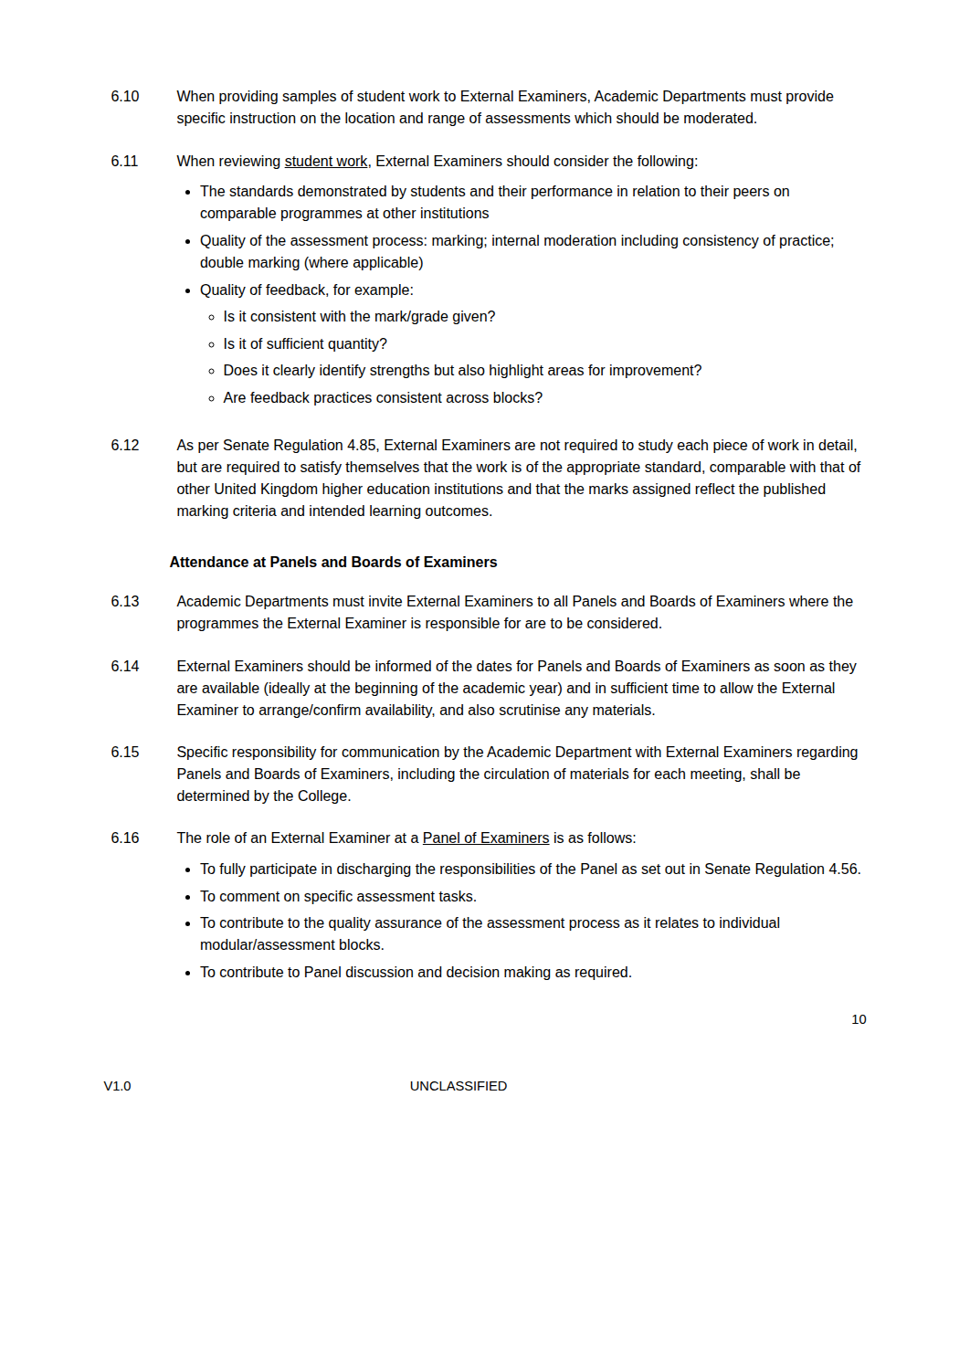6.10
When providing samples of student work to External Examiners, Academic Departments must provide specific instruction on the location and range of assessments which should be moderated.
6.11
When reviewing student work, External Examiners should consider the following:
The standards demonstrated by students and their performance in relation to their peers on comparable programmes at other institutions
Quality of the assessment process: marking; internal moderation including consistency of practice; double marking (where applicable)
Quality of feedback, for example:
Is it consistent with the mark/grade given?
Is it of sufficient quantity?
Does it clearly identify strengths but also highlight areas for improvement?
Are feedback practices consistent across blocks?
6.12
As per Senate Regulation 4.85, External Examiners are not required to study each piece of work in detail, but are required to satisfy themselves that the work is of the appropriate standard, comparable with that of other United Kingdom higher education institutions and that the marks assigned reflect the published marking criteria and intended learning outcomes.
Attendance at Panels and Boards of Examiners
6.13
Academic Departments must invite External Examiners to all Panels and Boards of Examiners where the programmes the External Examiner is responsible for are to be considered.
6.14
External Examiners should be informed of the dates for Panels and Boards of Examiners as soon as they are available (ideally at the beginning of the academic year) and in sufficient time to allow the External Examiner to arrange/confirm availability, and also scrutinise any materials.
6.15
Specific responsibility for communication by the Academic Department with External Examiners regarding Panels and Boards of Examiners, including the circulation of materials for each meeting, shall be determined by the College.
6.16
The role of an External Examiner at a Panel of Examiners is as follows:
To fully participate in discharging the responsibilities of the Panel as set out in Senate Regulation 4.56.
To comment on specific assessment tasks.
To contribute to the quality assurance of the assessment process as it relates to individual modular/assessment blocks.
To contribute to Panel discussion and decision making as required.
10
V1.0
UNCLASSIFIED